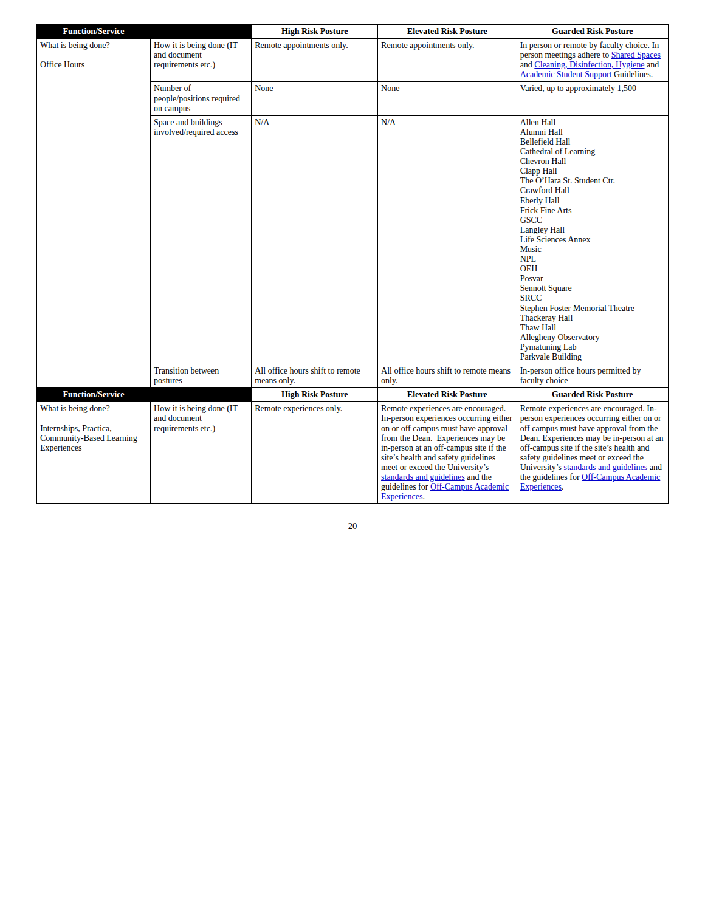| Function/Service | | High Risk Posture | Elevated Risk Posture | Guarded Risk Posture |
| What is being done? Office Hours | How it is being done (IT and document requirements etc.) | Remote appointments only. | Remote appointments only. | In person or remote by faculty choice. In person meetings adhere to Shared Spaces and Cleaning, Disinfection, Hygiene and Academic Student Support Guidelines. |
| Number of people/positions required on campus | None | None | Varied, up to approximately 1,500 |
| Space and buildings involved/required access | N/A | N/A | Allen Hall Alumni Hall Bellefield Hall Cathedral of Learning Chevron Hall Clapp Hall The O’Hara St. Student Ctr. Crawford Hall Eberly Hall Frick Fine Arts GSCC Langley Hall Life Sciences Annex Music NPL OEH Posvar Sennott Square SRCC Stephen Foster Memorial Theatre Thackeray Hall Thaw Hall Allegheny Observatory Pymatuning Lab Parkvale Building |
| Transition between postures | All office hours shift to remote means only. | All office hours shift to remote means only. | In-person office hours permitted by faculty choice |
| Function/Service | | High Risk Posture | Elevated Risk Posture | Guarded Risk Posture |
| What is being done? Internships, Practica, Community-Based Learning Experiences | How it is being done (IT and document requirements etc.) | Remote experiences only. | Remote experiences are encouraged. In-person experiences occurring either on or off campus must have approval from the Dean. Experiences may be in-person at an off-campus site if the site’s health and safety guidelines meet or exceed the University’s standards and guidelines and the guidelines for Off-Campus Academic Experiences . | Remote experiences are encouraged. In-person experiences occurring either on or off campus must have approval from the Dean. Experiences may be in-person at an off-campus site if the site’s health and safety guidelines meet or exceed the University’s standards and guidelines and the guidelines for Off-Campus Academic Experiences . |
20